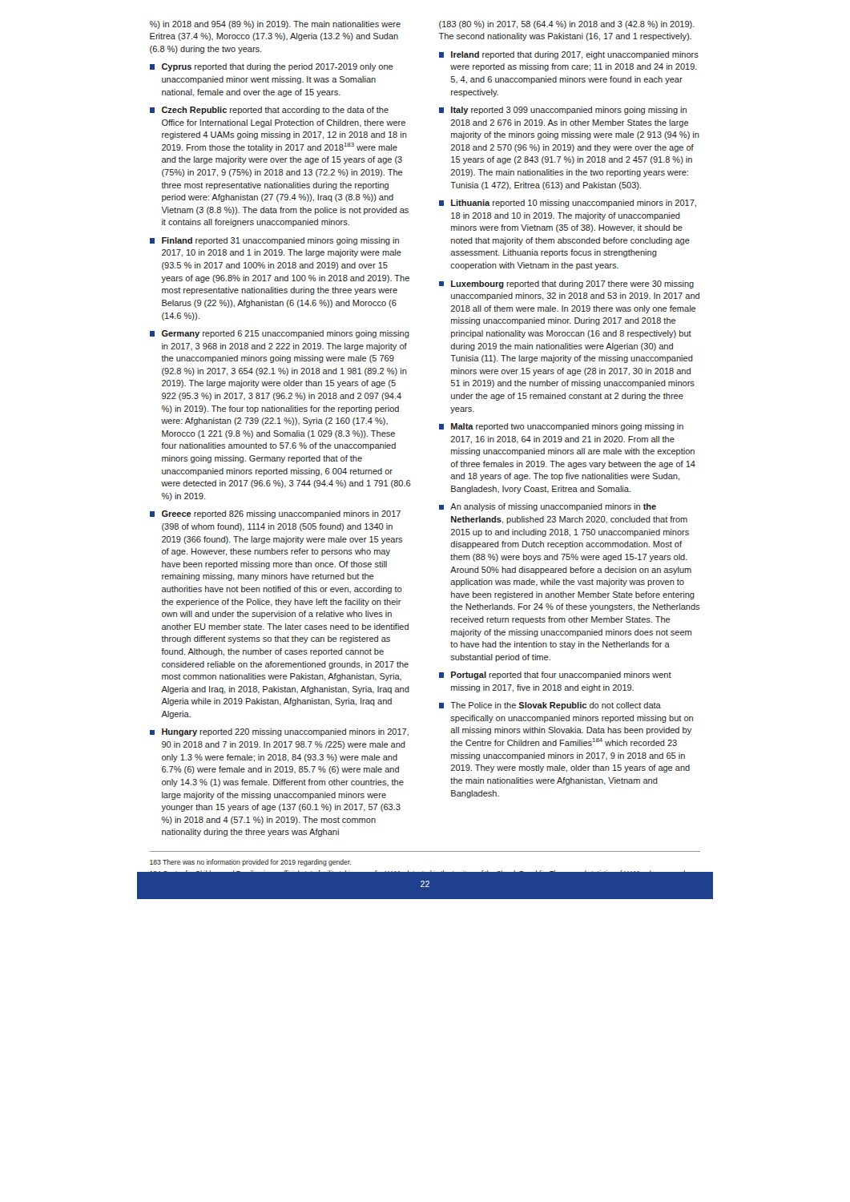%) in 2018 and 954 (89 %) in 2019). The main nationalities were Eritrea (37.4 %), Morocco (17.3 %), Algeria (13.2 %) and Sudan (6.8 %) during the two years.
Cyprus reported that during the period 2017-2019 only one unaccompanied minor went missing. It was a Somalian national, female and over the age of 15 years.
Czech Republic reported that according to the data of the Office for International Legal Protection of Children, there were registered 4 UAMs going missing in 2017, 12 in 2018 and 18 in 2019. From those the totality in 2017 and 2018183 were male and the large majority were over the age of 15 years of age (3 (75%) in 2017, 9 (75%) in 2018 and 13 (72.2 %) in 2019). The three most representative nationalities during the reporting period were: Afghanistan (27 (79.4 %)), Iraq (3 (8.8 %)) and Vietnam (3 (8.8 %)). The data from the police is not provided as it contains all foreigners unaccompanied minors.
Finland reported 31 unaccompanied minors going missing in 2017, 10 in 2018 and 1 in 2019. The large majority were male (93.5 % in 2017 and 100% in 2018 and 2019) and over 15 years of age (96.8% in 2017 and 100 % in 2018 and 2019). The most representative nationalities during the three years were Belarus (9 (22 %)), Afghanistan (6 (14.6 %)) and Morocco (6 (14.6 %)).
Germany reported 6 215 unaccompanied minors going missing in 2017, 3 968 in 2018 and 2 222 in 2019. The large majority of the unaccompanied minors going missing were male (5 769 (92.8 %) in 2017, 3 654 (92.1 %) in 2018 and 1 981 (89.2 %) in 2019). The large majority were older than 15 years of age (5 922 (95.3 %) in 2017, 3 817 (96.2 %) in 2018 and 2 097 (94.4 %) in 2019). The four top nationalities for the reporting period were: Afghanistan (2 739 (22.1 %)), Syria (2 160 (17.4 %), Morocco (1 221 (9.8 %) and Somalia (1 029 (8.3 %)). These four nationalities amounted to 57.6 % of the unaccompanied minors going missing. Germany reported that of the unaccompanied minors reported missing, 6 004 returned or were detected in 2017 (96.6 %), 3 744 (94.4 %) and 1 791 (80.6 %) in 2019.
Greece reported 826 missing unaccompanied minors in 2017 (398 of whom found), 1114 in 2018 (505 found) and 1340 in 2019 (366 found). The large majority were male over 15 years of age. However, these numbers refer to persons who may have been reported missing more than once. Of those still remaining missing, many minors have returned but the authorities have not been notified of this or even, according to the experience of the Police, they have left the facility on their own will and under the supervision of a relative who lives in another EU member state. The later cases need to be identified through different systems so that they can be registered as found. Although, the number of cases reported cannot be considered reliable on the aforementioned grounds, in 2017 the most common nationalities were Pakistan, Afghanistan, Syria, Algeria and Iraq, in 2018, Pakistan, Afghanistan, Syria, Iraq and Algeria while in 2019 Pakistan, Afghanistan, Syria, Iraq and Algeria.
Hungary reported 220 missing unaccompanied minors in 2017, 90 in 2018 and 7 in 2019. In 2017 98.7 % /225) were male and only 1.3 % were female; in 2018, 84 (93.3 %) were male and 6.7% (6) were female and in 2019, 85.7 % (6) were male and only 14.3 % (1) was female. Different from other countries, the large majority of the missing unaccompanied minors were younger than 15 years of age (137 (60.1 %) in 2017, 57 (63.3 %) in 2018 and 4 (57.1 %) in 2019). The most common nationality during the three years was Afghani
(183 (80 %) in 2017, 58 (64.4 %) in 2018 and 3 (42.8 %) in 2019). The second nationality was Pakistani (16, 17 and 1 respectively).
Ireland reported that during 2017, eight unaccompanied minors were reported as missing from care; 11 in 2018 and 24 in 2019. 5, 4, and 6 unaccompanied minors were found in each year respectively.
Italy reported 3 099 unaccompanied minors going missing in 2018 and 2 676 in 2019. As in other Member States the large majority of the minors going missing were male (2 913 (94 %) in 2018 and 2 570 (96 %) in 2019) and they were over the age of 15 years of age (2 843 (91.7 %) in 2018 and 2 457 (91.8 %) in 2019). The main nationalities in the two reporting years were: Tunisia (1 472), Eritrea (613) and Pakistan (503).
Lithuania reported 10 missing unaccompanied minors in 2017, 18 in 2018 and 10 in 2019. The majority of unaccompanied minors were from Vietnam (35 of 38). However, it should be noted that majority of them absconded before concluding age assessment. Lithuania reports focus in strengthening cooperation with Vietnam in the past years.
Luxembourg reported that during 2017 there were 30 missing unaccompanied minors, 32 in 2018 and 53 in 2019. In 2017 and 2018 all of them were male. In 2019 there was only one female missing unaccompanied minor. During 2017 and 2018 the principal nationality was Moroccan (16 and 8 respectively) but during 2019 the main nationalities were Algerian (30) and Tunisia (11). The large majority of the missing unaccompanied minors were over 15 years of age (28 in 2017, 30 in 2018 and 51 in 2019) and the number of missing unaccompanied minors under the age of 15 remained constant at 2 during the three years.
Malta reported two unaccompanied minors going missing in 2017, 16 in 2018, 64 in 2019 and 21 in 2020. From all the missing unaccompanied minors all are male with the exception of three females in 2019. The ages vary between the age of 14 and 18 years of age. The top five nationalities were Sudan, Bangladesh, Ivory Coast, Eritrea and Somalia.
An analysis of missing unaccompanied minors in the Netherlands, published 23 March 2020, concluded that from 2015 up to and including 2018, 1 750 unaccompanied minors disappeared from Dutch reception accommodation. Most of them (88 %) were boys and 75% were aged 15-17 years old. Around 50% had disappeared before a decision on an asylum application was made, while the vast majority was proven to have been registered in another Member State before entering the Netherlands. For 24 % of these youngsters, the Netherlands received return requests from other Member States. The majority of the missing unaccompanied minors does not seem to have had the intention to stay in the Netherlands for a substantial period of time.
Portugal reported that four unaccompanied minors went missing in 2017, five in 2018 and eight in 2019.
The Police in the Slovak Republic do not collect data specifically on unaccompanied minors reported missing but on all missing minors within Slovakia. Data has been provided by the Centre for Children and Families184 which recorded 23 missing unaccompanied minors in 2017, 9 in 2018 and 65 in 2019. They were mostly male, older than 15 years of age and the main nationalities were Afghanistan, Vietnam and Bangladesh.
183 There was no information provided for 2019 regarding gender.
184 Centre for Children and Families is an official state facility taking care for UAMs detected in the territory of the Slovak Republic. They record statistics of UAMs who escaped from the Centre for their internal purposes so the statistics may not reflect the entire situation of either those undetected UAMs or if UAM was reported missing by some other institution/private person/NGO.
22